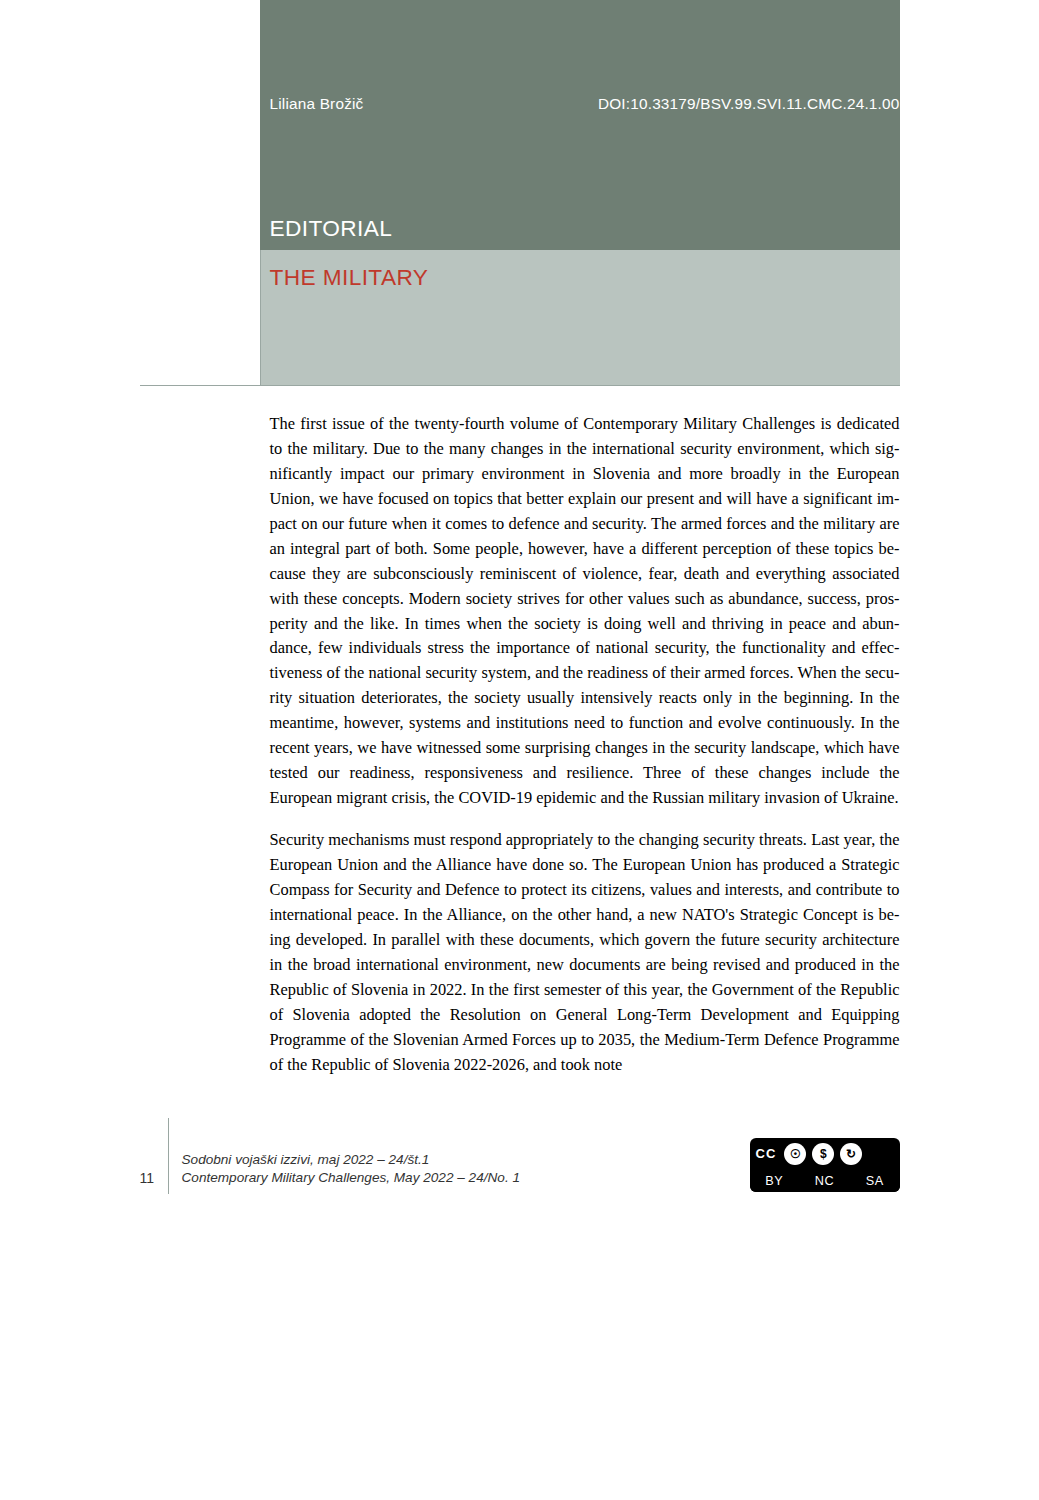Liliana Brožič
DOI:10.33179/BSV.99.SVI.11.CMC.24.1.00
EDITORIAL
THE MILITARY
The first issue of the twenty-fourth volume of Contemporary Military Challenges is dedicated to the military. Due to the many changes in the international security environment, which significantly impact our primary environment in Slovenia and more broadly in the European Union, we have focused on topics that better explain our present and will have a significant impact on our future when it comes to defence and security. The armed forces and the military are an integral part of both. Some people, however, have a different perception of these topics because they are subconsciously reminiscent of violence, fear, death and everything associated with these concepts. Modern society strives for other values such as abundance, success, prosperity and the like. In times when the society is doing well and thriving in peace and abundance, few individuals stress the importance of national security, the functionality and effectiveness of the national security system, and the readiness of their armed forces. When the security situation deteriorates, the society usually intensively reacts only in the beginning. In the meantime, however, systems and institutions need to function and evolve continuously. In the recent years, we have witnessed some surprising changes in the security landscape, which have tested our readiness, responsiveness and resilience. Three of these changes include the European migrant crisis, the COVID-19 epidemic and the Russian military invasion of Ukraine.
Security mechanisms must respond appropriately to the changing security threats. Last year, the European Union and the Alliance have done so. The European Union has produced a Strategic Compass for Security and Defence to protect its citizens, values and interests, and contribute to international peace. In the Alliance, on the other hand, a new NATO's Strategic Concept is being developed. In parallel with these documents, which govern the future security architecture in the broad international environment, new documents are being revised and produced in the Republic of Slovenia in 2022. In the first semester of this year, the Government of the Republic of Slovenia adopted the Resolution on General Long-Term Development and Equipping Programme of the Slovenian Armed Forces up to 2035, the Medium-Term Defence Programme of the Republic of Slovenia 2022-2026, and took note
11
Sodobni vojaški izzivi, maj 2022 – 24/št.1
Contemporary Military Challenges, May 2022 – 24/No. 1
CC ☉ $ ↻
BY NC SA